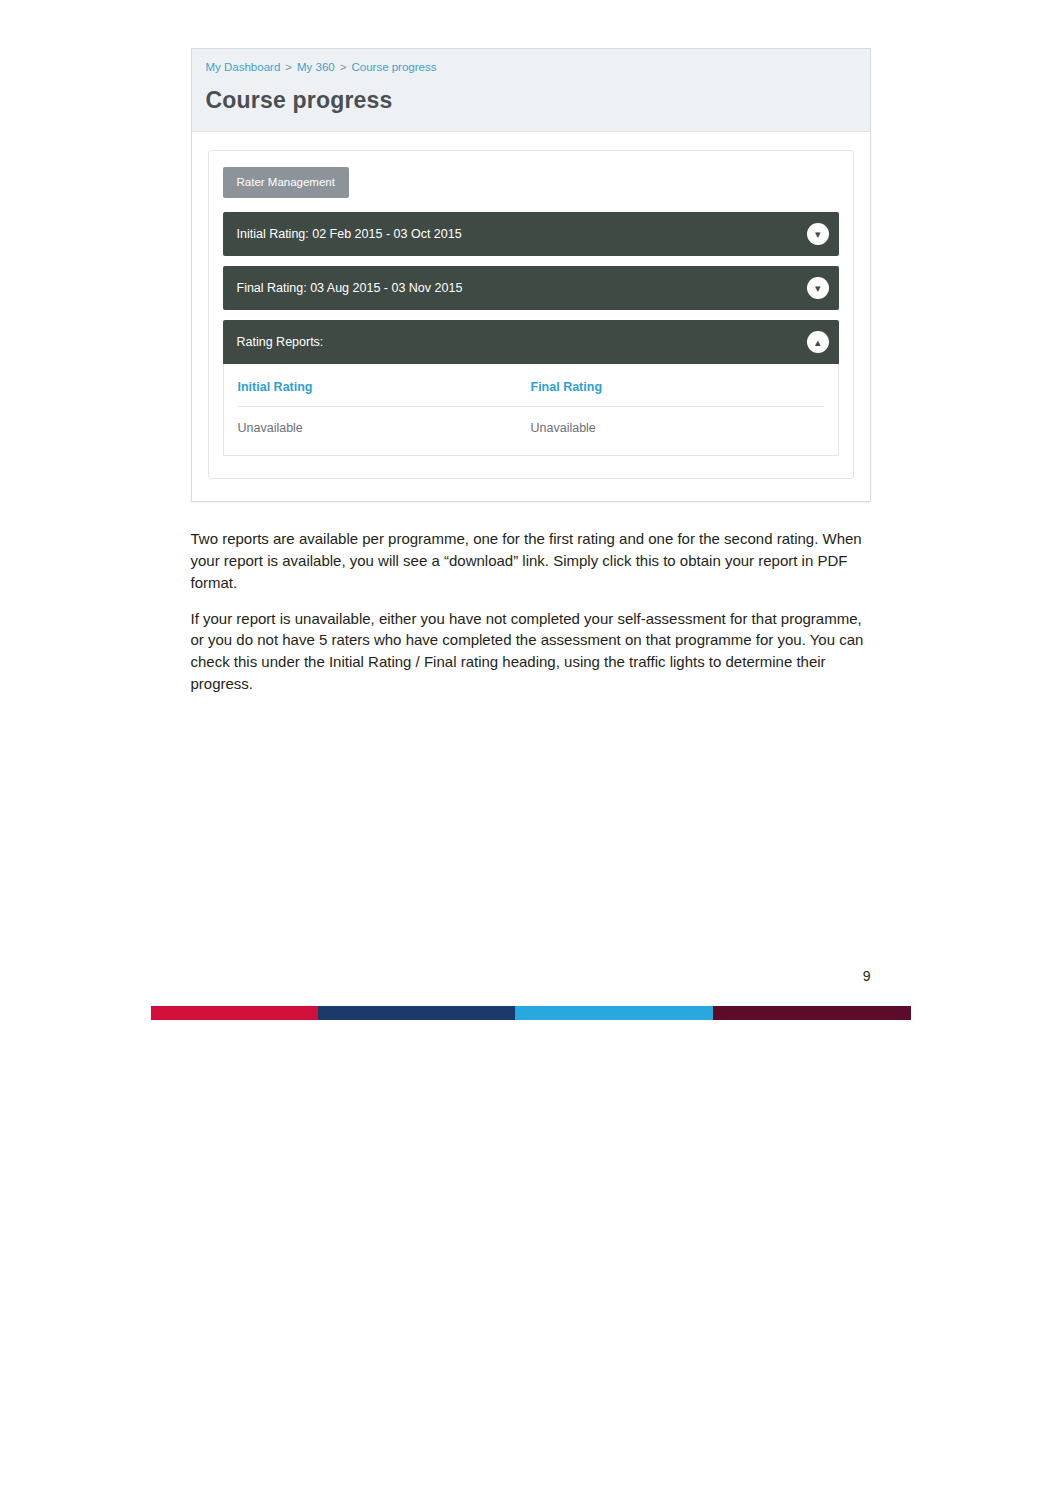My Dashboard>My 360>Course progress
Course progress
Rater Management
Initial Rating: 02 Feb 2015 - 03 Oct 2015 ▾
Final Rating: 03 Aug 2015 - 03 Nov 2015 ▾
Rating Reports: ▴
| Initial Rating | Final Rating |
| --- | --- |
| Unavailable | Unavailable |
Two reports are available per programme, one for the first rating and one for the second rating. When your report is available, you will see a “download” link. Simply click this to obtain your report in PDF format.
If your report is unavailable, either you have not completed your self-assessment for that programme, or you do not have 5 raters who have completed the assessment on that programme for you. You can check this under the Initial Rating / Final rating heading, using the traffic lights to determine their progress.
9